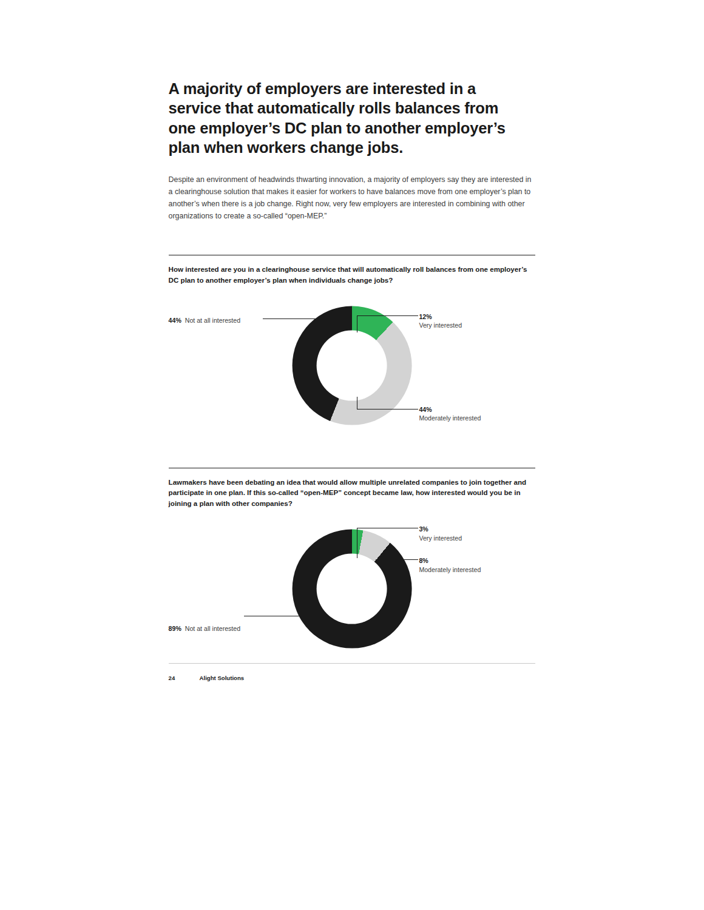A majority of employers are interested in a service that automatically rolls balances from one employer’s DC plan to another employer’s plan when workers change jobs.
Despite an environment of headwinds thwarting innovation, a majority of employers say they are interested in a clearinghouse solution that makes it easier for workers to have balances move from one employer’s plan to another’s when there is a job change. Right now, very few employers are interested in combining with other organizations to create a so-called “open-MEP.”
How interested are you in a clearinghouse service that will automatically roll balances from one employer’s DC plan to another employer’s plan when individuals change jobs?
44% Not at all interested
12%
Very interested
44%
Moderately interested
Lawmakers have been debating an idea that would allow multiple unrelated companies to join together and participate in one plan. If this so-called “open-MEP” concept became law, how interested would you be in joining a plan with other companies?
3%
Very interested
8%
Moderately interested
89% Not at all interested
24 Alight Solutions